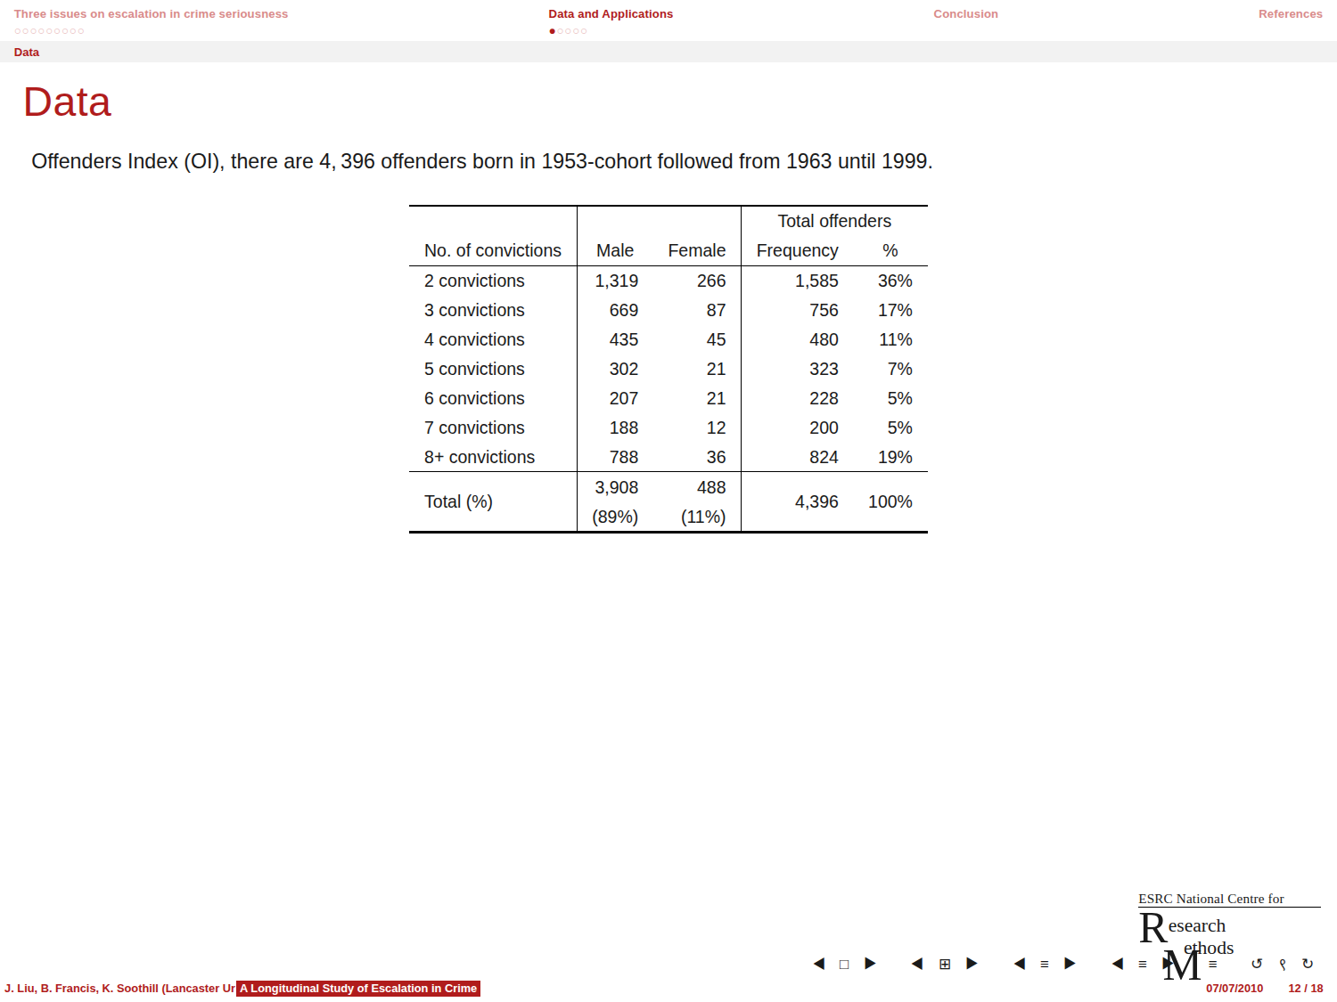Three issues on escalation in crime seriousness ○○○○○○○○○
Data and Applications ●○○○○
Conclusion
References
Data
Data
Offenders Index (OI), there are 4, 396 offenders born in 1953-cohort followed from 1963 until 1999.
| | | | Total offenders |
| --- | --- | --- | --- |
| No. of convictions | Male | Female | Frequency | % |
| 2 convictions | 1,319 | 266 | 1,585 | 36% |
| 3 convictions | 669 | 87 | 756 | 17% |
| 4 convictions | 435 | 45 | 480 | 11% |
| 5 convictions | 302 | 21 | 323 | 7% |
| 6 convictions | 207 | 21 | 228 | 5% |
| 7 convictions | 188 | 12 | 200 | 5% |
| 8+ convictions | 788 | 36 | 824 | 19% |
| Total (%) | 3,908 | 488 | 4,396 | 100% |
| (89%) | (11%) |
ESRC National Centre for
R esearch M ethods
◀ □ ▶ ◀ ⊞ ▶ ◀ ≡ ▶ ◀ ≡ ▶ ≡ ↺ ९ ↻
J. Liu, B. Francis, K. Soothill (Lancaster Ur A Longitudinal Study of Escalation in Crime 07/07/2010 12 / 18